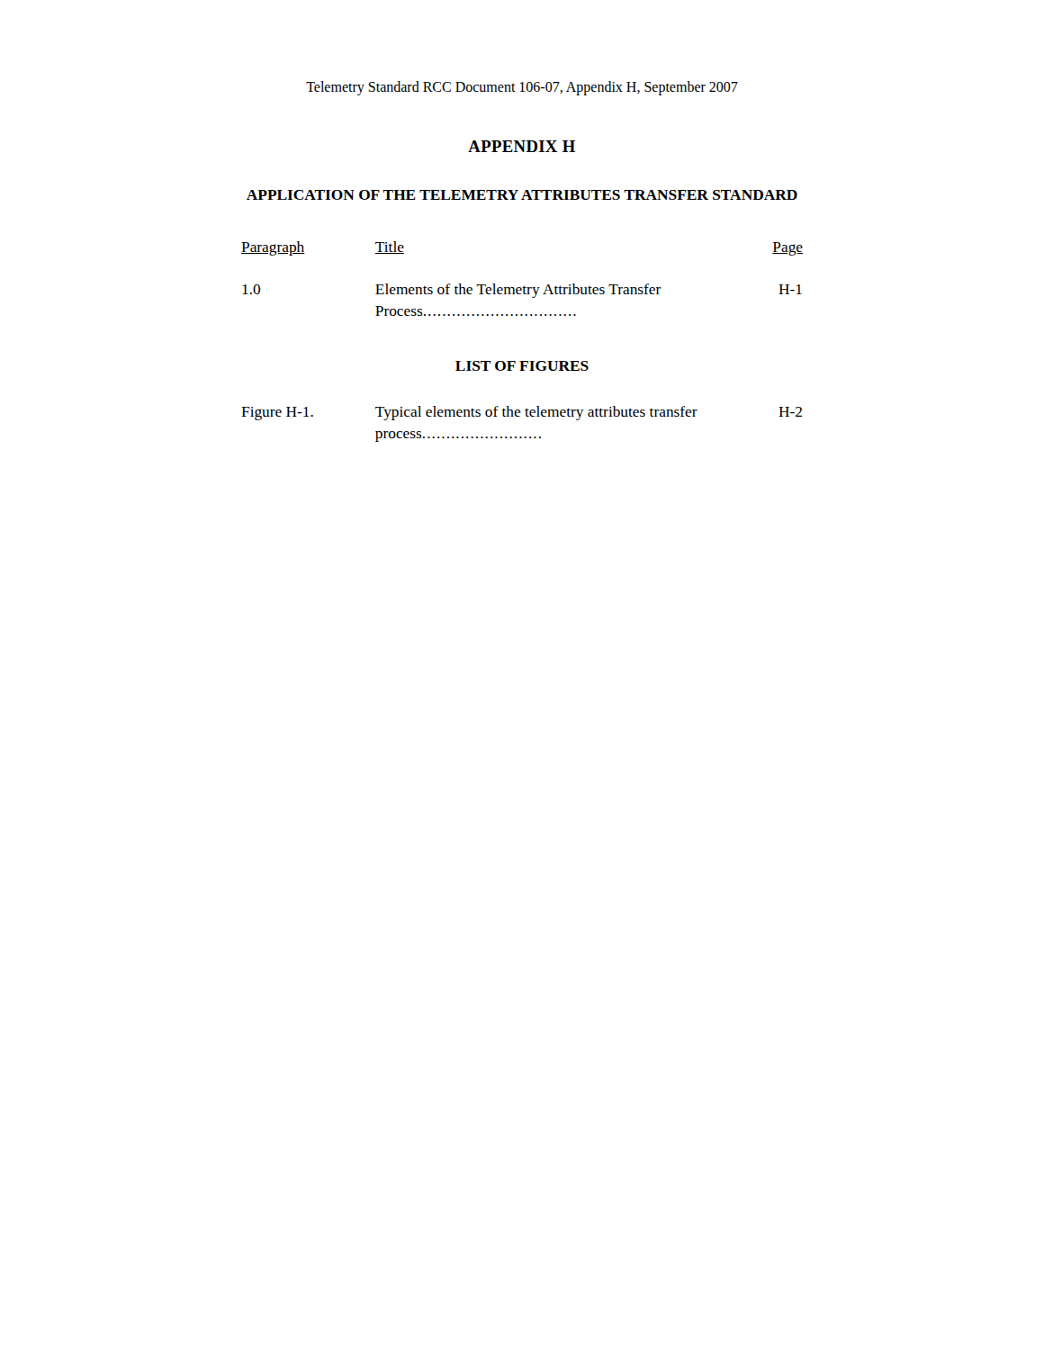Telemetry Standard RCC Document 106-07, Appendix H, September 2007
APPENDIX H
APPLICATION OF THE TELEMETRY ATTRIBUTES TRANSFER STANDARD
| Paragraph | Title | Page |
| 1.0 | Elements of the Telemetry Attributes Transfer Process ................................ | H-1 |
LIST OF FIGURES
| Figure H-1. | Typical elements of the telemetry attributes transfer process ......................... | H-2 |